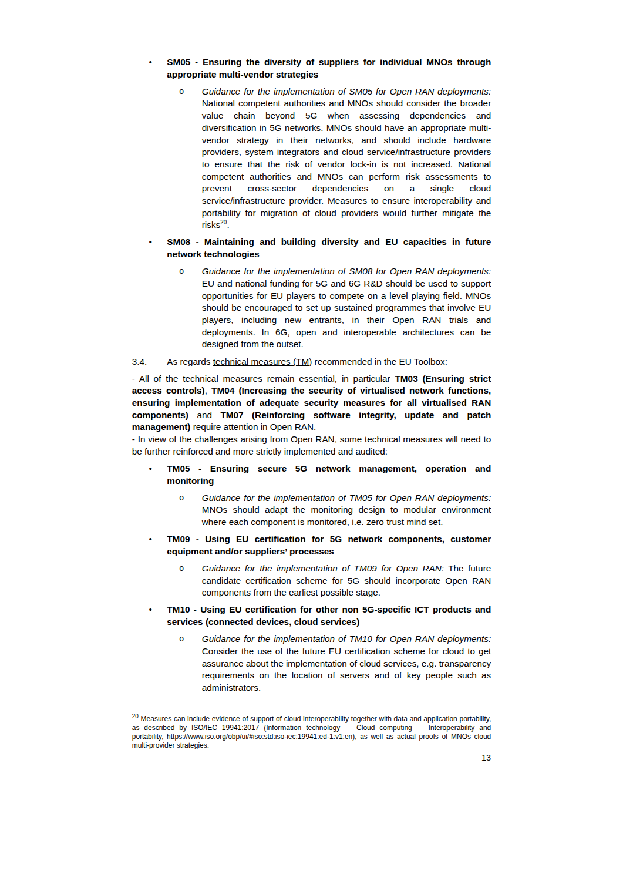• SM05 - Ensuring the diversity of suppliers for individual MNOs through appropriate multi-vendor strategies
o Guidance for the implementation of SM05 for Open RAN deployments: National competent authorities and MNOs should consider the broader value chain beyond 5G when assessing dependencies and diversification in 5G networks. MNOs should have an appropriate multi-vendor strategy in their networks, and should include hardware providers, system integrators and cloud service/infrastructure providers to ensure that the risk of vendor lock-in is not increased. National competent authorities and MNOs can perform risk assessments to prevent cross-sector dependencies on a single cloud service/infrastructure provider. Measures to ensure interoperability and portability for migration of cloud providers would further mitigate the risks20.
• SM08 - Maintaining and building diversity and EU capacities in future network technologies
o Guidance for the implementation of SM08 for Open RAN deployments: EU and national funding for 5G and 6G R&D should be used to support opportunities for EU players to compete on a level playing field. MNOs should be encouraged to set up sustained programmes that involve EU players, including new entrants, in their Open RAN trials and deployments. In 6G, open and interoperable architectures can be designed from the outset.
3.4. As regards technical measures (TM) recommended in the EU Toolbox:
- All of the technical measures remain essential, in particular TM03 (Ensuring strict access controls), TM04 (Increasing the security of virtualised network functions, ensuring implementation of adequate security measures for all virtualised RAN components) and TM07 (Reinforcing software integrity, update and patch management) require attention in Open RAN.
- In view of the challenges arising from Open RAN, some technical measures will need to be further reinforced and more strictly implemented and audited:
• TM05 - Ensuring secure 5G network management, operation and monitoring
o Guidance for the implementation of TM05 for Open RAN deployments: MNOs should adapt the monitoring design to modular environment where each component is monitored, i.e. zero trust mind set.
• TM09 - Using EU certification for 5G network components, customer equipment and/or suppliers’ processes
o Guidance for the implementation of TM09 for Open RAN: The future candidate certification scheme for 5G should incorporate Open RAN components from the earliest possible stage.
• TM10 - Using EU certification for other non 5G-specific ICT products and services (connected devices, cloud services)
o Guidance for the implementation of TM10 for Open RAN deployments: Consider the use of the future EU certification scheme for cloud to get assurance about the implementation of cloud services, e.g. transparency requirements on the location of servers and of key people such as administrators.
20 Measures can include evidence of support of cloud interoperability together with data and application portability, as described by ISO/IEC 19941:2017 (Information technology — Cloud computing — Interoperability and portability, https://www.iso.org/obp/ui/#iso:std:iso-iec:19941:ed-1:v1:en), as well as actual proofs of MNOs cloud multi-provider strategies.
13